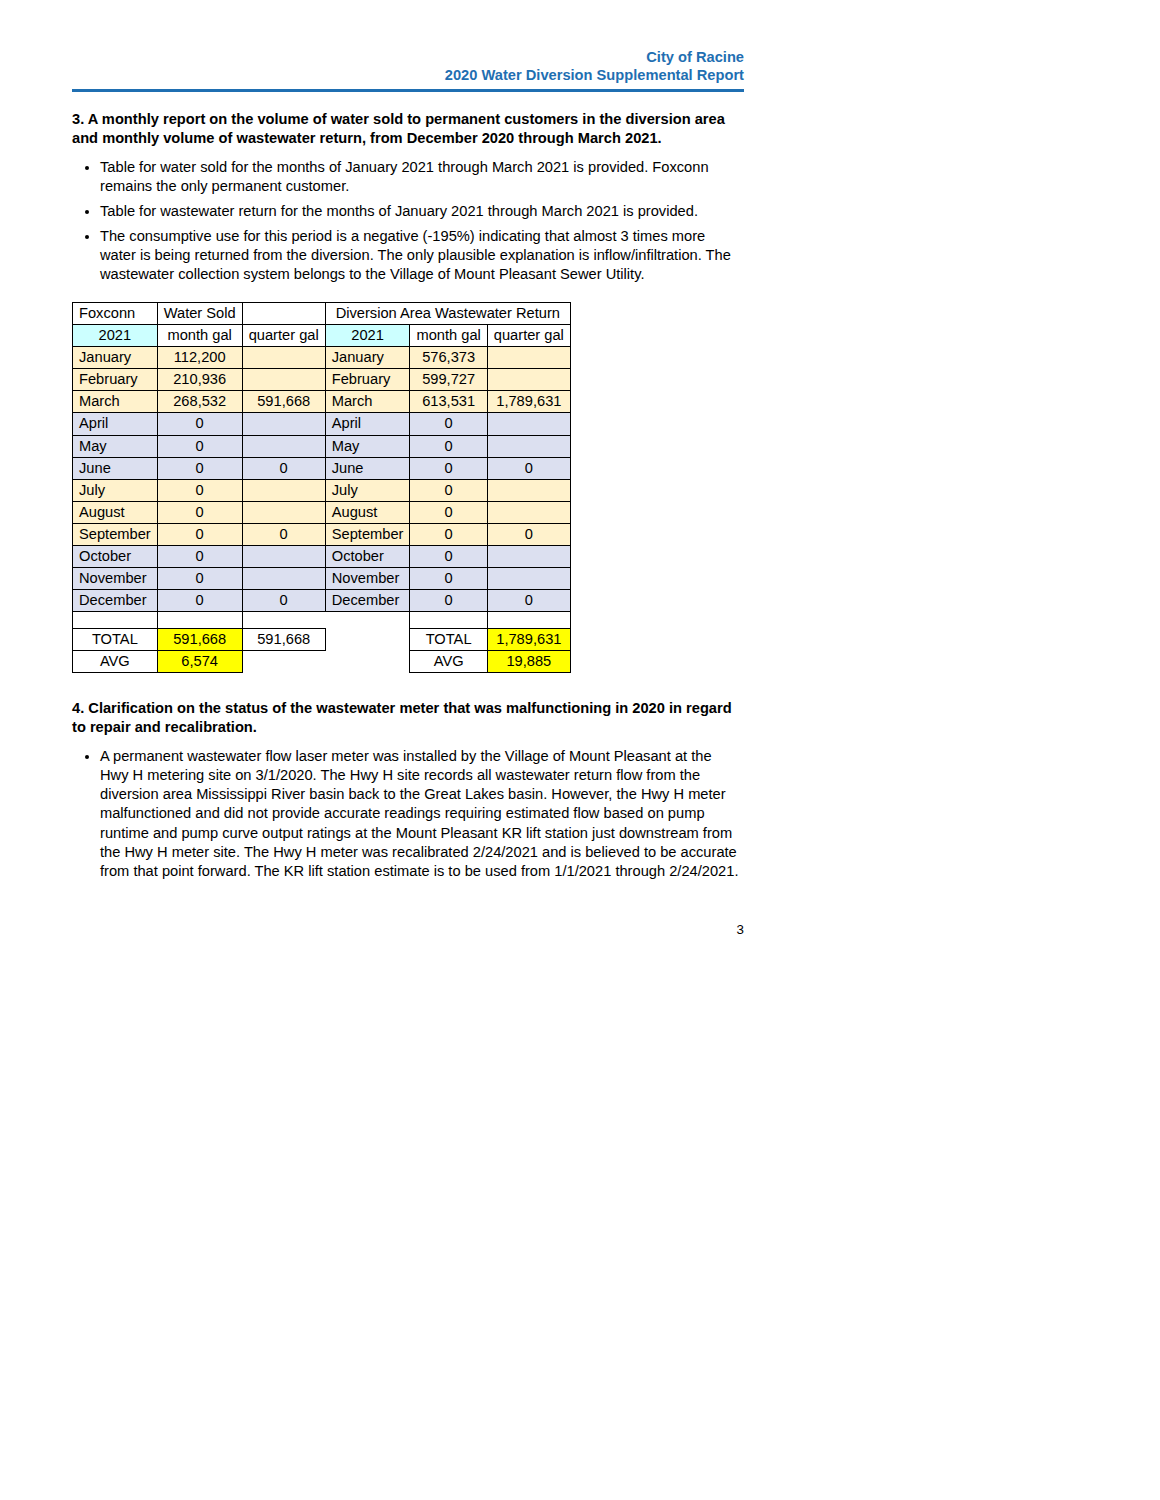City of Racine
2020 Water Diversion Supplemental Report
3. A monthly report on the volume of water sold to permanent customers in the diversion area and monthly volume of wastewater return, from December 2020 through March 2021.
Table for water sold for the months of January 2021 through March 2021 is provided. Foxconn remains the only permanent customer.
Table for wastewater return for the months of January 2021 through March 2021 is provided.
The consumptive use for this period is a negative (-195%) indicating that almost 3 times more water is being returned from the diversion. The only plausible explanation is inflow/infiltration. The wastewater collection system belongs to the Village of Mount Pleasant Sewer Utility.
| Foxconn | Water Sold | | Diversion Area Wastewater Return |
| 2021 | month gal | quarter gal | 2021 | month gal | quarter gal |
| January | 112,200 | | January | 576,373 | |
| February | 210,936 | | February | 599,727 | |
| March | 268,532 | 591,668 | March | 613,531 | 1,789,631 |
| April | 0 | | April | 0 | |
| May | 0 | | May | 0 | |
| June | 0 | 0 | June | 0 | 0 |
| July | 0 | | July | 0 | |
| August | 0 | | August | 0 | |
| September | 0 | 0 | September | 0 | 0 |
| October | 0 | | October | 0 | |
| November | 0 | | November | 0 | |
| December | 0 | 0 | December | 0 | 0 |
| TOTAL | 591,668 | 591,668 | | TOTAL | 1,789,631 |
| AVG | 6,574 | | | AVG | 19,885 |
4. Clarification on the status of the wastewater meter that was malfunctioning in 2020 in regard to repair and recalibration.
A permanent wastewater flow laser meter was installed by the Village of Mount Pleasant at the Hwy H metering site on 3/1/2020. The Hwy H site records all wastewater return flow from the diversion area Mississippi River basin back to the Great Lakes basin. However, the Hwy H meter malfunctioned and did not provide accurate readings requiring estimated flow based on pump runtime and pump curve output ratings at the Mount Pleasant KR lift station just downstream from the Hwy H meter site. The Hwy H meter was recalibrated 2/24/2021 and is believed to be accurate from that point forward. The KR lift station estimate is to be used from 1/1/2021 through 2/24/2021.
3